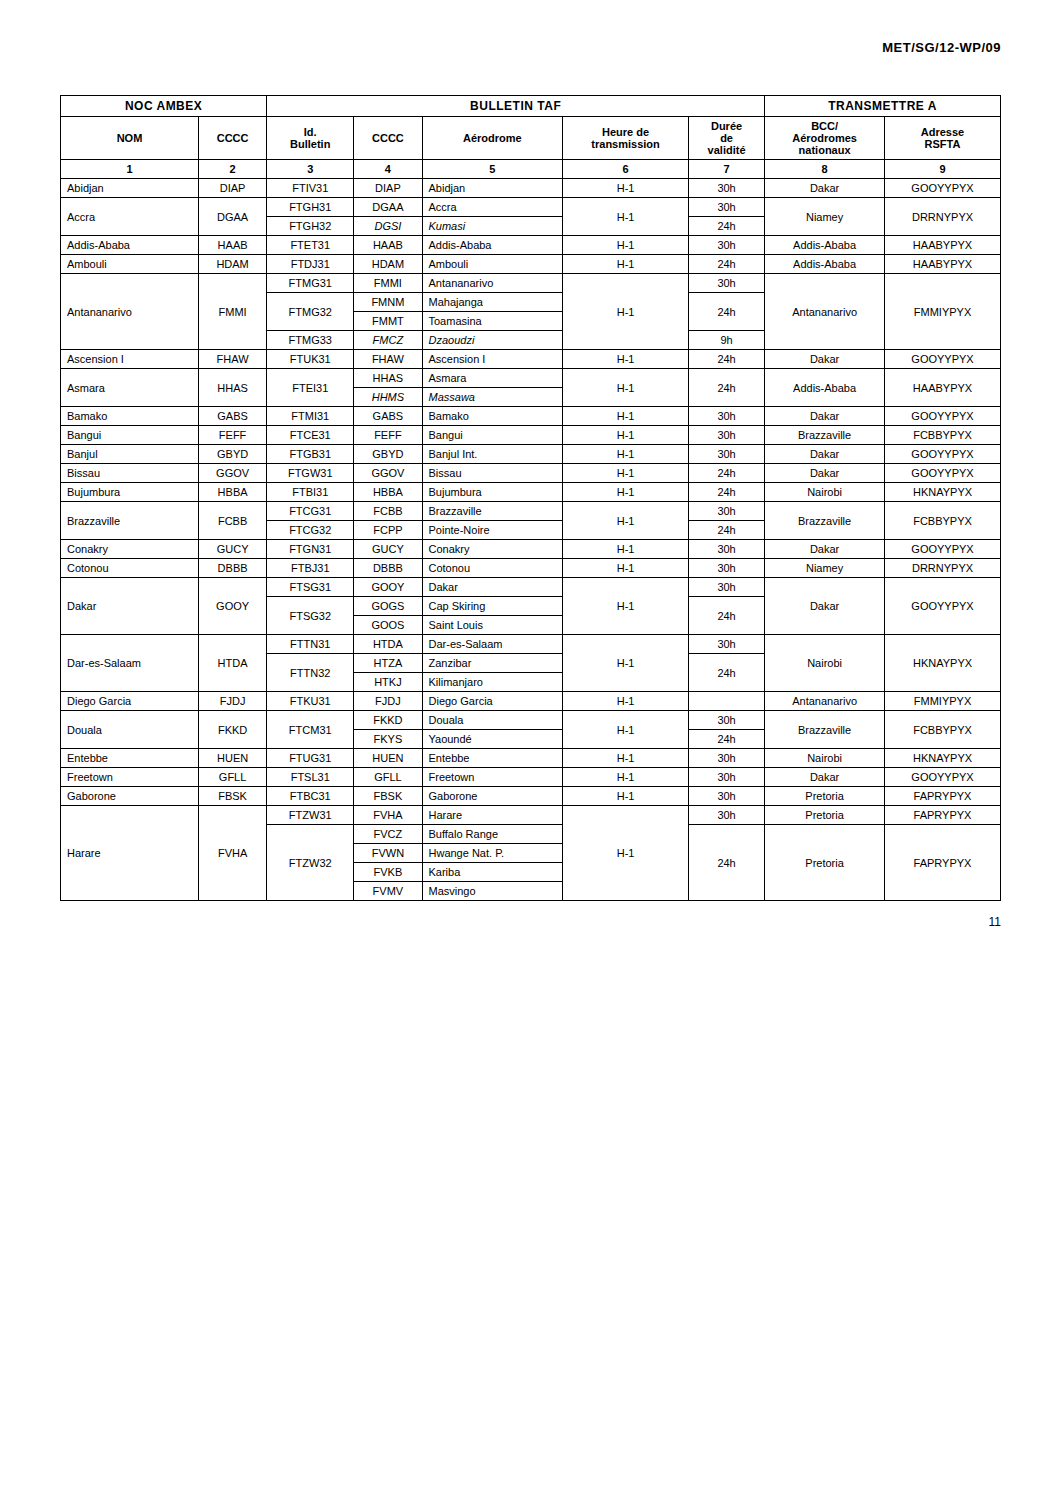MET/SG/12-WP/09
| NOC AMBEX | BULLETIN TAF | TRANSMETTRE A |
| --- | --- | --- |
| NOM | CCCC | Id. Bulletin | CCCC | Aérodrome | Heure de transmission | Durée de validité | BCC/ Aérodromes nationaux | Adresse RSFTA |
| 1 | 2 | 3 | 4 | 5 | 6 | 7 | 8 | 9 |
| Abidjan | DIAP | FTIV31 | DIAP | Abidjan | H-1 | 30h | Dakar | GOOYYPYX |
| Accra | DGAA | FTGH31 | DGAA | Accra | H-1 | 30h | Niamey | DRRNYPYX |
| FTGH32 | DGSI | Kumasi | 24h |
| Addis-Ababa | HAAB | FTET31 | HAAB | Addis-Ababa | H-1 | 30h | Addis-Ababa | HAABYPYX |
| Ambouli | HDAM | FTDJ31 | HDAM | Ambouli | H-1 | 24h | Addis-Ababa | HAABYPYX |
| Antananarivo | FMMI | FTMG31 | FMMI | Antananarivo | H-1 | 30h | Antananarivo | FMMIYPYX |
| FTMG32 | FMNM | Mahajanga | 24h |
| FMMT | Toamasina |
| FTMG33 | FMCZ | Dzaoudzi | 9h |
| Ascension I | FHAW | FTUK31 | FHAW | Ascension I | H-1 | 24h | Dakar | GOOYYPYX |
| Asmara | HHAS | FTEI31 | HHAS | Asmara | H-1 | 24h | Addis-Ababa | HAABYPYX |
| HHMS | Massawa |
| Bamako | GABS | FTMI31 | GABS | Bamako | H-1 | 30h | Dakar | GOOYYPYX |
| Bangui | FEFF | FTCE31 | FEFF | Bangui | H-1 | 30h | Brazzaville | FCBBYPYX |
| Banjul | GBYD | FTGB31 | GBYD | Banjul Int. | H-1 | 30h | Dakar | GOOYYPYX |
| Bissau | GGOV | FTGW31 | GGOV | Bissau | H-1 | 24h | Dakar | GOOYYPYX |
| Bujumbura | HBBA | FTBI31 | HBBA | Bujumbura | H-1 | 24h | Nairobi | HKNAYPYX |
| Brazzaville | FCBB | FTCG31 | FCBB | Brazzaville | H-1 | 30h | Brazzaville | FCBBYPYX |
| FTCG32 | FCPP | Pointe-Noire | 24h |
| Conakry | GUCY | FTGN31 | GUCY | Conakry | H-1 | 30h | Dakar | GOOYYPYX |
| Cotonou | DBBB | FTBJ31 | DBBB | Cotonou | H-1 | 30h | Niamey | DRRNYPYX |
| Dakar | GOOY | FTSG31 | GOOY | Dakar | H-1 | 30h | Dakar | GOOYYPYX |
| FTSG32 | GOGS | Cap Skiring | 24h |
| GOOS | Saint Louis |
| Dar-es-Salaam | HTDA | FTTN31 | HTDA | Dar-es-Salaam | H-1 | 30h | Nairobi | HKNAYPYX |
| FTTN32 | HTZA | Zanzibar | 24h |
| HTKJ | Kilimanjaro |
| Diego Garcia | FJDJ | FTKU31 | FJDJ | Diego Garcia | H-1 | | Antananarivo | FMMIYPYX |
| Douala | FKKD | FTCM31 | FKKD | Douala | H-1 | 30h | Brazzaville | FCBBYPYX |
| FKYS | Yaoundé | 24h |
| Entebbe | HUEN | FTUG31 | HUEN | Entebbe | H-1 | 30h | Nairobi | HKNAYPYX |
| Freetown | GFLL | FTSL31 | GFLL | Freetown | H-1 | 30h | Dakar | GOOYYPYX |
| Gaborone | FBSK | FTBC31 | FBSK | Gaborone | H-1 | 30h | Pretoria | FAPRYPYX |
| Harare | FVHA | FTZW31 | FVHA | Harare | H-1 | 30h | Pretoria | FAPRYPYX |
| FTZW32 | FVCZ | Buffalo Range | 24h | Pretoria | FAPRYPYX |
| FVWN | Hwange Nat. P. |
| FVKB | Kariba |
| FVMV | Masvingo |
11